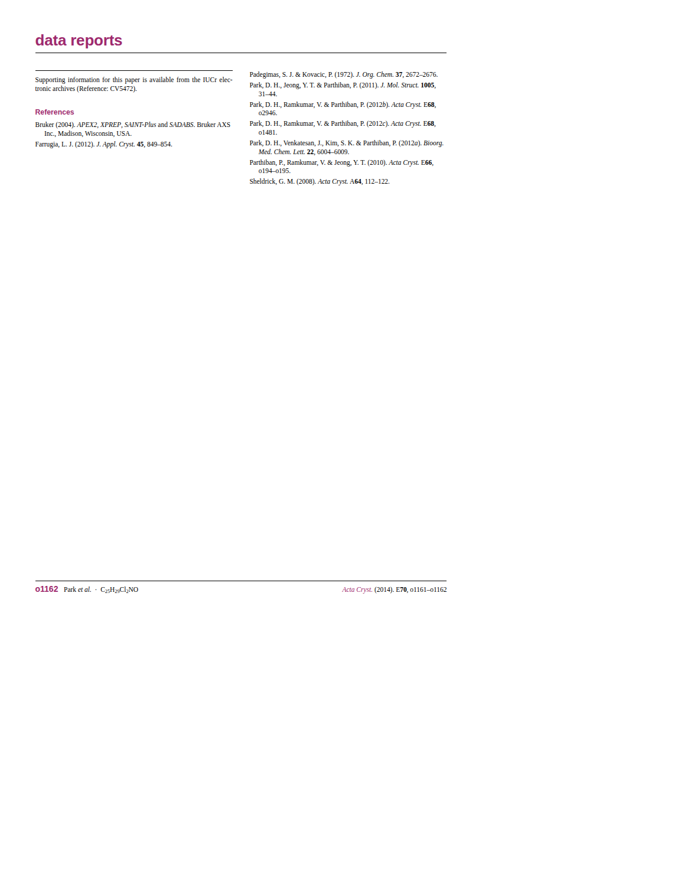data reports
Supporting information for this paper is available from the IUCr electronic archives (Reference: CV5472).
References
Bruker (2004). APEX2, XPREP, SAINT-Plus and SADABS. Bruker AXS Inc., Madison, Wisconsin, USA.
Farrugia, L. J. (2012). J. Appl. Cryst. 45, 849–854.
Padegimas, S. J. & Kovacic, P. (1972). J. Org. Chem. 37, 2672–2676.
Park, D. H., Jeong, Y. T. & Parthiban, P. (2011). J. Mol. Struct. 1005, 31–44.
Park, D. H., Ramkumar, V. & Parthiban, P. (2012b). Acta Cryst. E68, o2946.
Park, D. H., Ramkumar, V. & Parthiban, P. (2012c). Acta Cryst. E68, o1481.
Park, D. H., Venkatesan, J., Kim, S. K. & Parthiban, P. (2012a). Bioorg. Med. Chem. Lett. 22, 6004–6009.
Parthiban, P., Ramkumar, V. & Jeong, Y. T. (2010). Acta Cryst. E66, o194–o195.
Sheldrick, G. M. (2008). Acta Cryst. A64, 112–122.
o1162 Park et al.·C25H29Cl2NO
Acta Cryst. (2014). E70, o1161–o1162